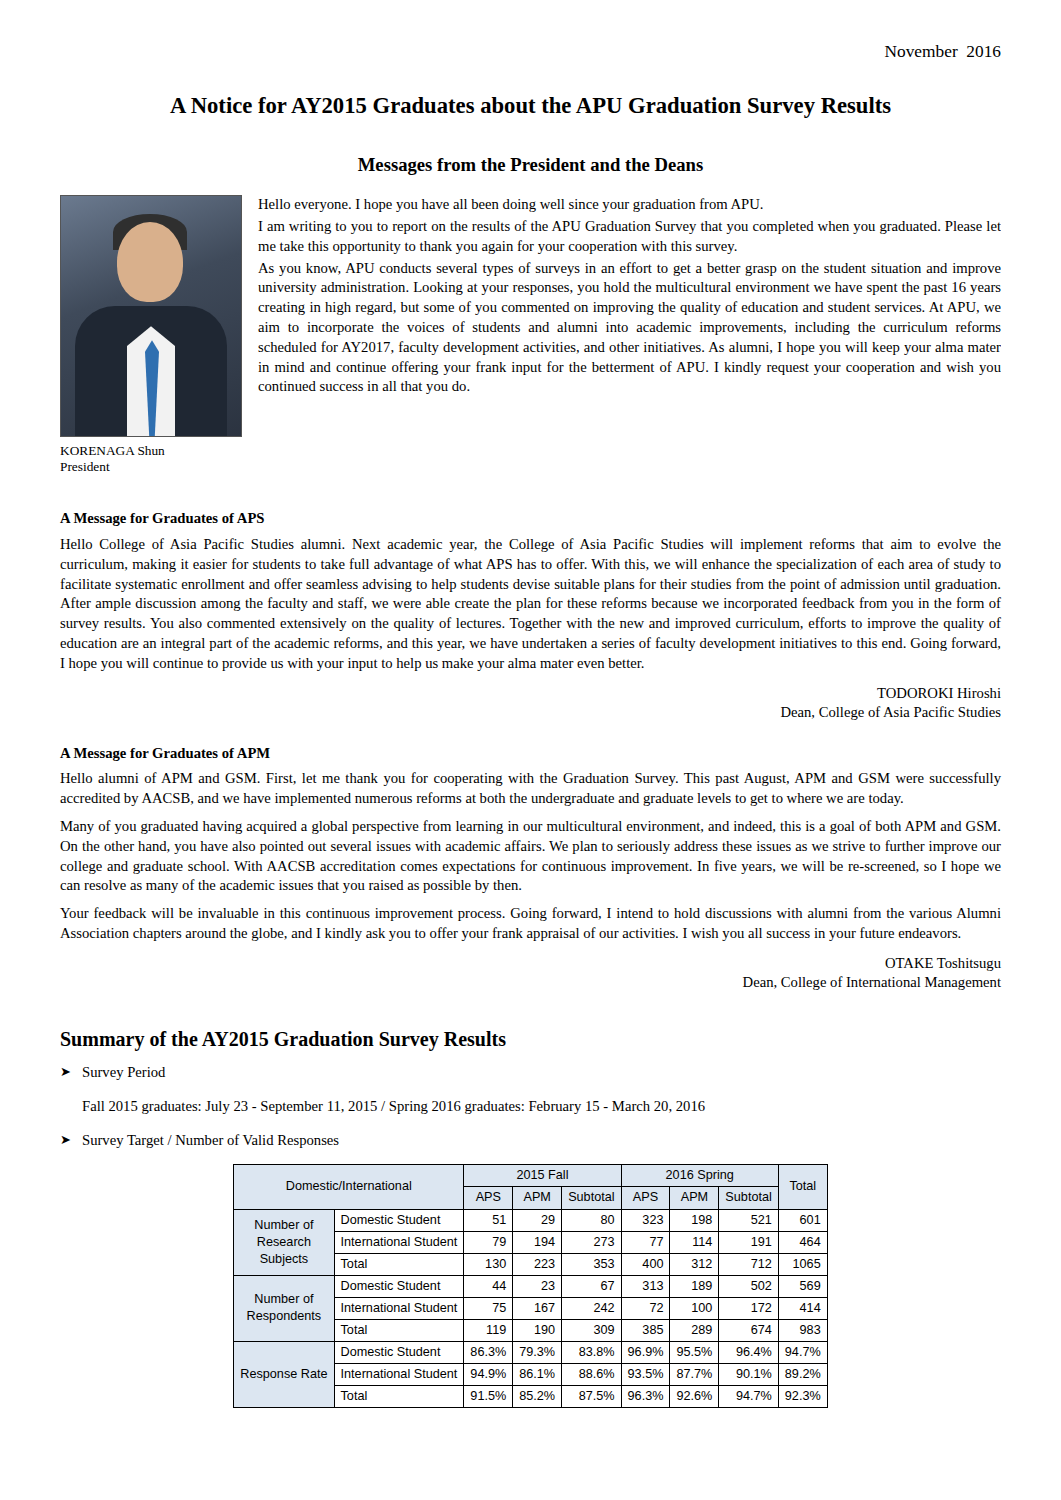November 2016
A Notice for AY2015 Graduates about the APU Graduation Survey Results
Messages from the President and the Deans
KORENAGA Shun
President
Hello everyone. I hope you have all been doing well since your graduation from APU.
I am writing to you to report on the results of the APU Graduation Survey that you completed when you graduated. Please let me take this opportunity to thank you again for your cooperation with this survey.
As you know, APU conducts several types of surveys in an effort to get a better grasp on the student situation and improve university administration. Looking at your responses, you hold the multicultural environment we have spent the past 16 years creating in high regard, but some of you commented on improving the quality of education and student services. At APU, we aim to incorporate the voices of students and alumni into academic improvements, including the curriculum reforms scheduled for AY2017, faculty development activities, and other initiatives. As alumni, I hope you will keep your alma mater in mind and continue offering your frank input for the betterment of APU. I kindly request your cooperation and wish you continued success in all that you do.
A Message for Graduates of APS
Hello College of Asia Pacific Studies alumni. Next academic year, the College of Asia Pacific Studies will implement reforms that aim to evolve the curriculum, making it easier for students to take full advantage of what APS has to offer. With this, we will enhance the specialization of each area of study to facilitate systematic enrollment and offer seamless advising to help students devise suitable plans for their studies from the point of admission until graduation. After ample discussion among the faculty and staff, we were able create the plan for these reforms because we incorporated feedback from you in the form of survey results. You also commented extensively on the quality of lectures. Together with the new and improved curriculum, efforts to improve the quality of education are an integral part of the academic reforms, and this year, we have undertaken a series of faculty development initiatives to this end. Going forward, I hope you will continue to provide us with your input to help us make your alma mater even better.
TODOROKI Hiroshi
Dean, College of Asia Pacific Studies
A Message for Graduates of APM
Hello alumni of APM and GSM. First, let me thank you for cooperating with the Graduation Survey. This past August, APM and GSM were successfully accredited by AACSB, and we have implemented numerous reforms at both the undergraduate and graduate levels to get to where we are today.
Many of you graduated having acquired a global perspective from learning in our multicultural environment, and indeed, this is a goal of both APM and GSM. On the other hand, you have also pointed out several issues with academic affairs. We plan to seriously address these issues as we strive to further improve our college and graduate school. With AACSB accreditation comes expectations for continuous improvement. In five years, we will be re-screened, so I hope we can resolve as many of the academic issues that you raised as possible by then.
Your feedback will be invaluable in this continuous improvement process. Going forward, I intend to hold discussions with alumni from the various Alumni Association chapters around the globe, and I kindly ask you to offer your frank appraisal of our activities. I wish you all success in your future endeavors.
OTAKE Toshitsugu
Dean, College of International Management
Summary of the AY2015 Graduation Survey Results
Survey Period
Fall 2015 graduates: July 23 - September 11, 2015 / Spring 2016 graduates: February 15 - March 20, 2016
Survey Target / Number of Valid Responses
| Domestic/International | 2015 Fall | 2016 Spring | Total |
| --- | --- | --- | --- |
| APS | APM | Subtotal | APS | APM | Subtotal |
| Number of Research Subjects | Domestic Student | 51 | 29 | 80 | 323 | 198 | 521 | 601 |
| International Student | 79 | 194 | 273 | 77 | 114 | 191 | 464 |
| Total | 130 | 223 | 353 | 400 | 312 | 712 | 1065 |
| Number of Respondents | Domestic Student | 44 | 23 | 67 | 313 | 189 | 502 | 569 |
| International Student | 75 | 167 | 242 | 72 | 100 | 172 | 414 |
| Total | 119 | 190 | 309 | 385 | 289 | 674 | 983 |
| Response Rate | Domestic Student | 86.3% | 79.3% | 83.8% | 96.9% | 95.5% | 96.4% | 94.7% |
| International Student | 94.9% | 86.1% | 88.6% | 93.5% | 87.7% | 90.1% | 89.2% |
| Total | 91.5% | 85.2% | 87.5% | 96.3% | 92.6% | 94.7% | 92.3% |